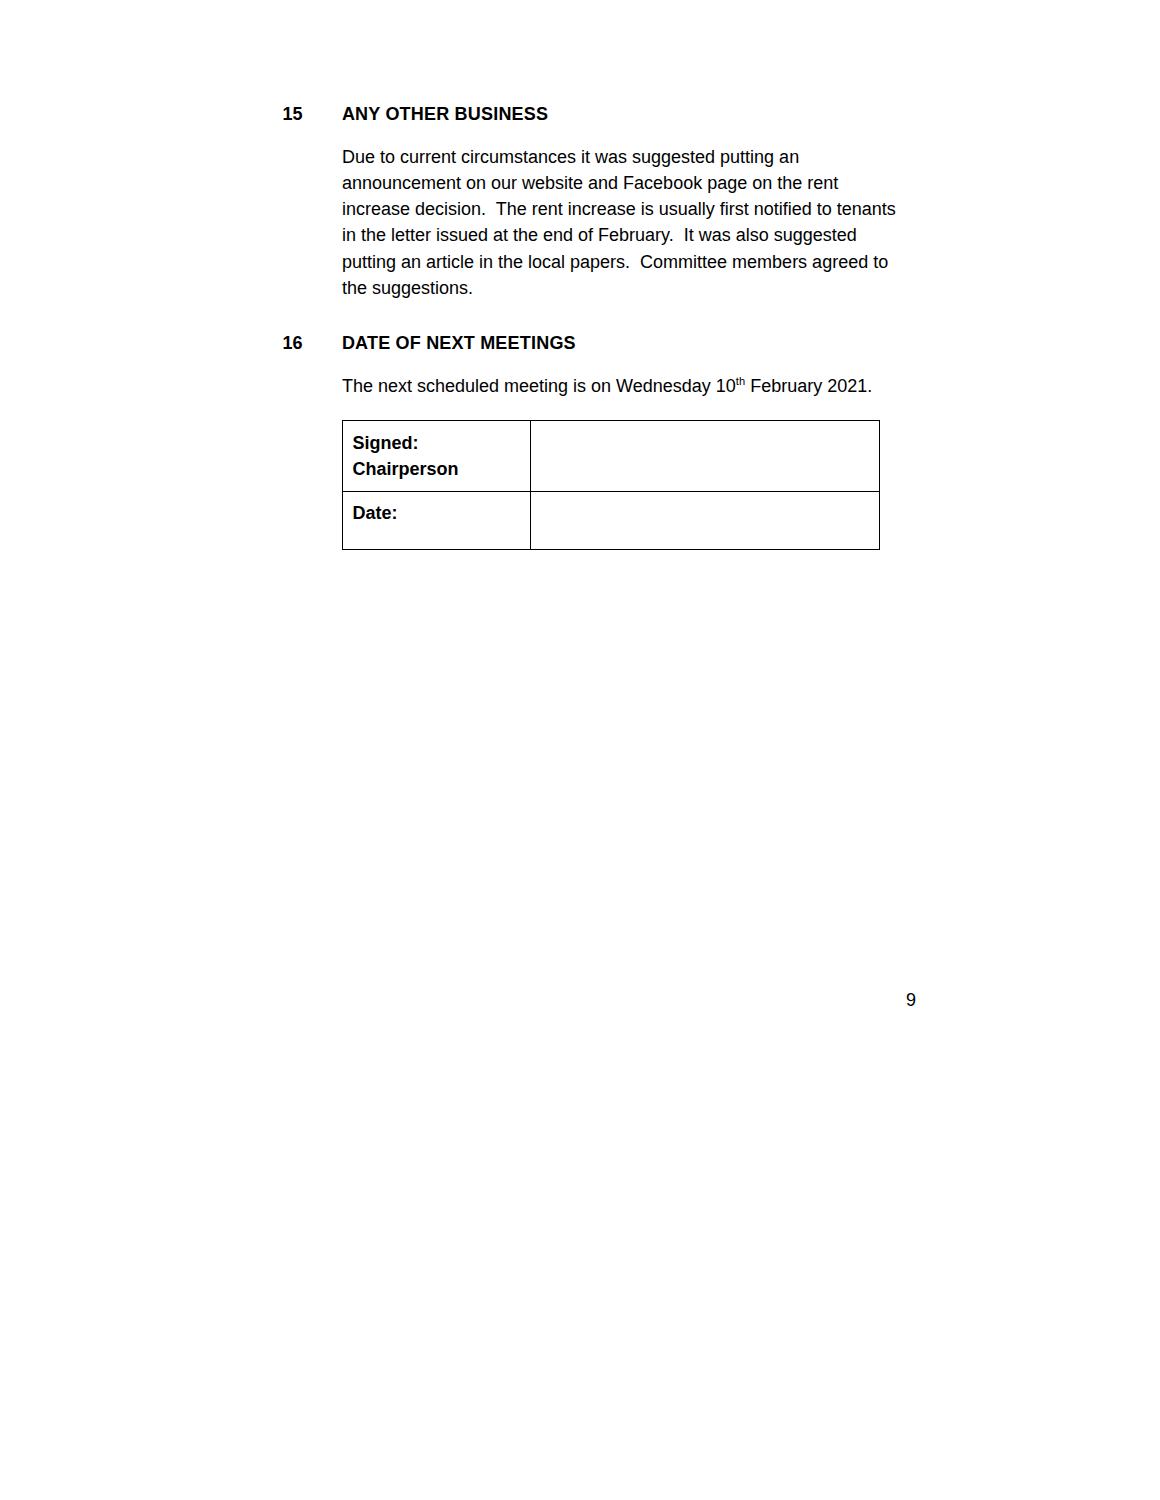15
ANY OTHER BUSINESS
Due to current circumstances it was suggested putting an announcement on our website and Facebook page on the rent increase decision. The rent increase is usually first notified to tenants in the letter issued at the end of February. It was also suggested putting an article in the local papers. Committee members agreed to the suggestions.
16
DATE OF NEXT MEETINGS
The next scheduled meeting is on Wednesday 10th February 2021.
| Signed: Chairperson | |
| Date: | |
9